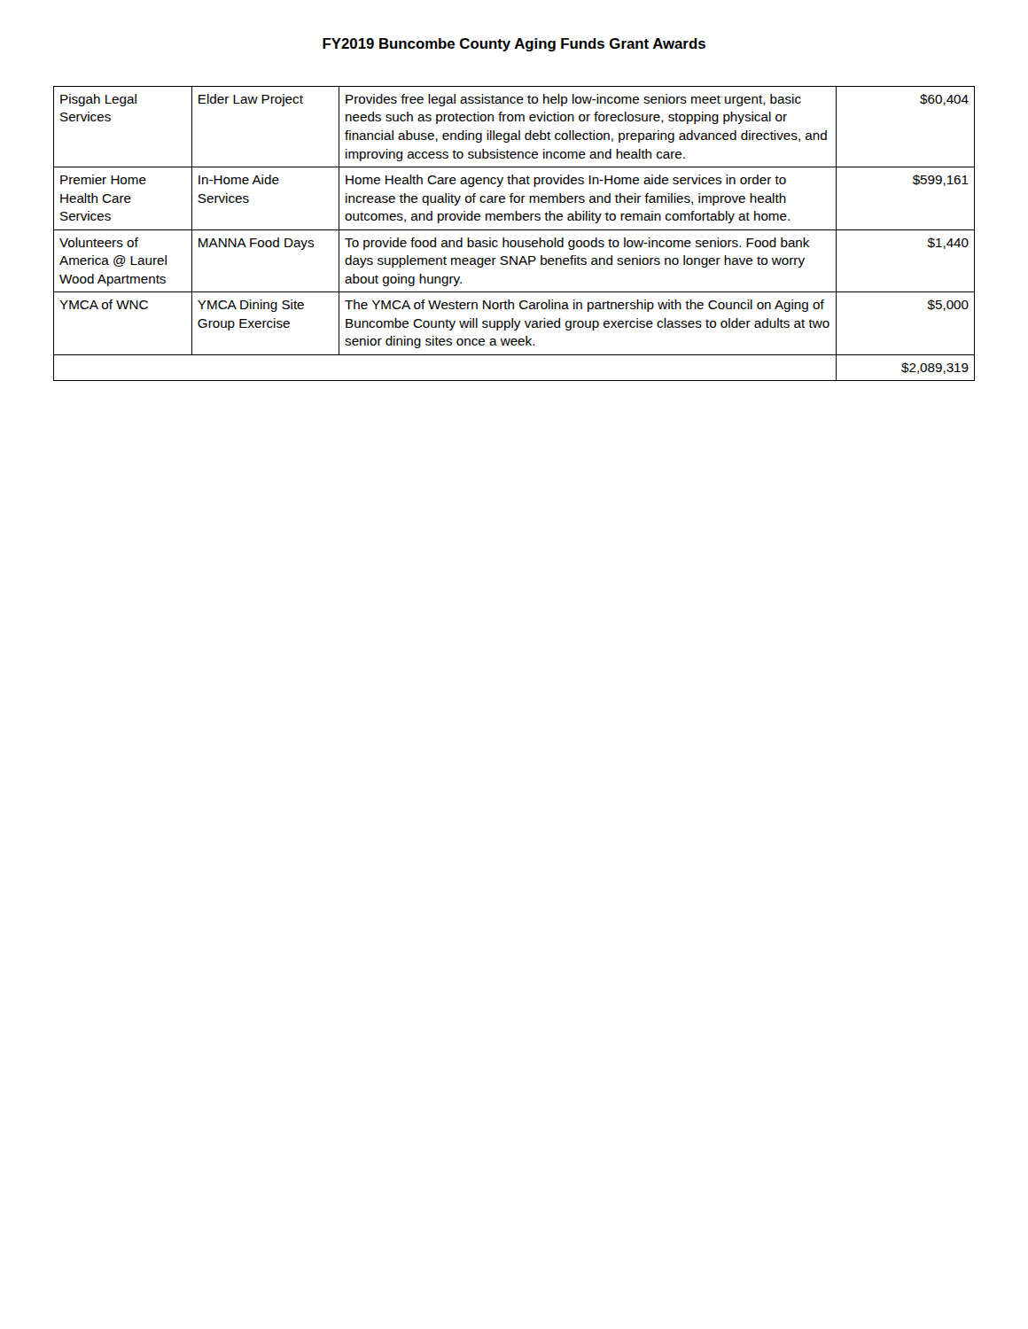FY2019 Buncombe County Aging Funds Grant Awards
| Pisgah Legal Services | Elder Law Project | Provides free legal assistance to help low-income seniors meet urgent, basic needs such as protection from eviction or foreclosure, stopping physical or financial abuse, ending illegal debt collection, preparing advanced directives, and improving access to subsistence income and health care. | $60,404 |
| Premier Home Health Care Services | In-Home Aide Services | Home Health Care agency that provides In-Home aide services in order to increase the quality of care for members and their families, improve health outcomes, and provide members the ability to remain comfortably at home. | $599,161 |
| Volunteers of America @ Laurel Wood Apartments | MANNA Food Days | To provide food and basic household goods to low-income seniors. Food bank days supplement meager SNAP benefits and seniors no longer have to worry about going hungry. | $1,440 |
| YMCA of WNC | YMCA Dining Site Group Exercise | The YMCA of Western North Carolina in partnership with the Council on Aging of Buncombe County will supply varied group exercise classes to older adults at two senior dining sites once a week. | $5,000 |
| | $2,089,319 |